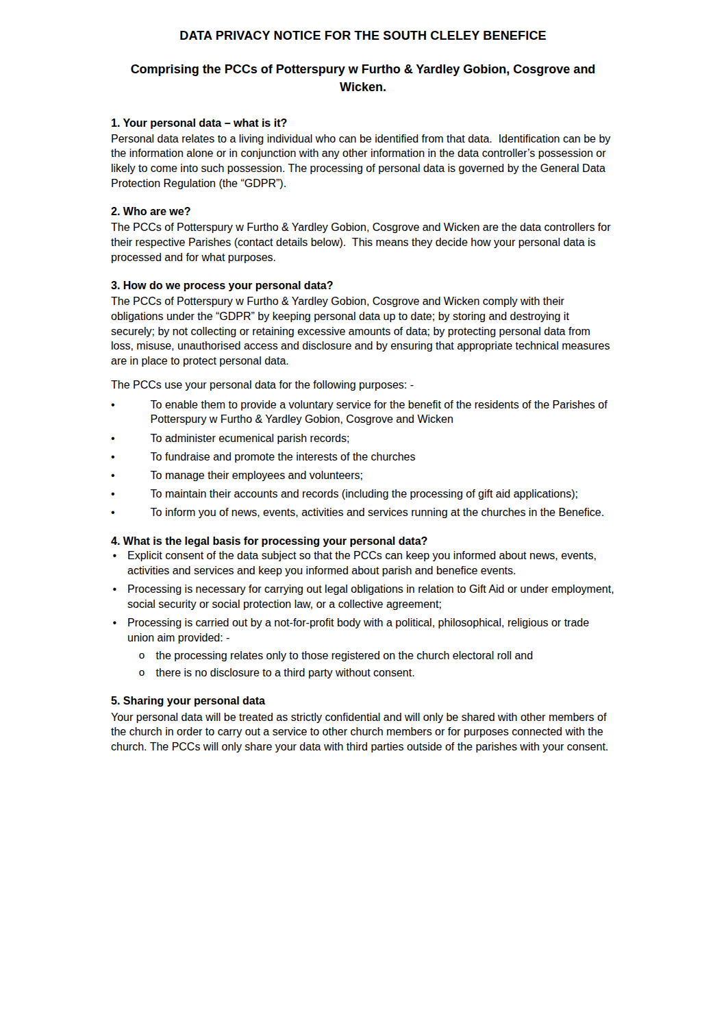DATA PRIVACY NOTICE FOR THE SOUTH CLELEY BENEFICE
Comprising the PCCs of Potterspury w Furtho & Yardley Gobion, Cosgrove and Wicken.
1. Your personal data – what is it?
Personal data relates to a living individual who can be identified from that data. Identification can be by the information alone or in conjunction with any other information in the data controller’s possession or likely to come into such possession. The processing of personal data is governed by the General Data Protection Regulation (the “GDPR”).
2. Who are we?
The PCCs of Potterspury w Furtho & Yardley Gobion, Cosgrove and Wicken are the data controllers for their respective Parishes (contact details below). This means they decide how your personal data is processed and for what purposes.
3. How do we process your personal data?
The PCCs of Potterspury w Furtho & Yardley Gobion, Cosgrove and Wicken comply with their obligations under the “GDPR” by keeping personal data up to date; by storing and destroying it securely; by not collecting or retaining excessive amounts of data; by protecting personal data from loss, misuse, unauthorised access and disclosure and by ensuring that appropriate technical measures are in place to protect personal data.
The PCCs use your personal data for the following purposes: -
To enable them to provide a voluntary service for the benefit of the residents of the Parishes of Potterspury w Furtho & Yardley Gobion, Cosgrove and Wicken
To administer ecumenical parish records;
To fundraise and promote the interests of the churches
To manage their employees and volunteers;
To maintain their accounts and records (including the processing of gift aid applications);
To inform you of news, events, activities and services running at the churches in the Benefice.
4. What is the legal basis for processing your personal data?
Explicit consent of the data subject so that the PCCs can keep you informed about news, events, activities and services and keep you informed about parish and benefice events.
Processing is necessary for carrying out legal obligations in relation to Gift Aid or under employment, social security or social protection law, or a collective agreement;
Processing is carried out by a not-for-profit body with a political, philosophical, religious or trade union aim provided: -
the processing relates only to those registered on the church electoral roll and
there is no disclosure to a third party without consent.
5. Sharing your personal data
Your personal data will be treated as strictly confidential and will only be shared with other members of the church in order to carry out a service to other church members or for purposes connected with the church. The PCCs will only share your data with third parties outside of the parishes with your consent.